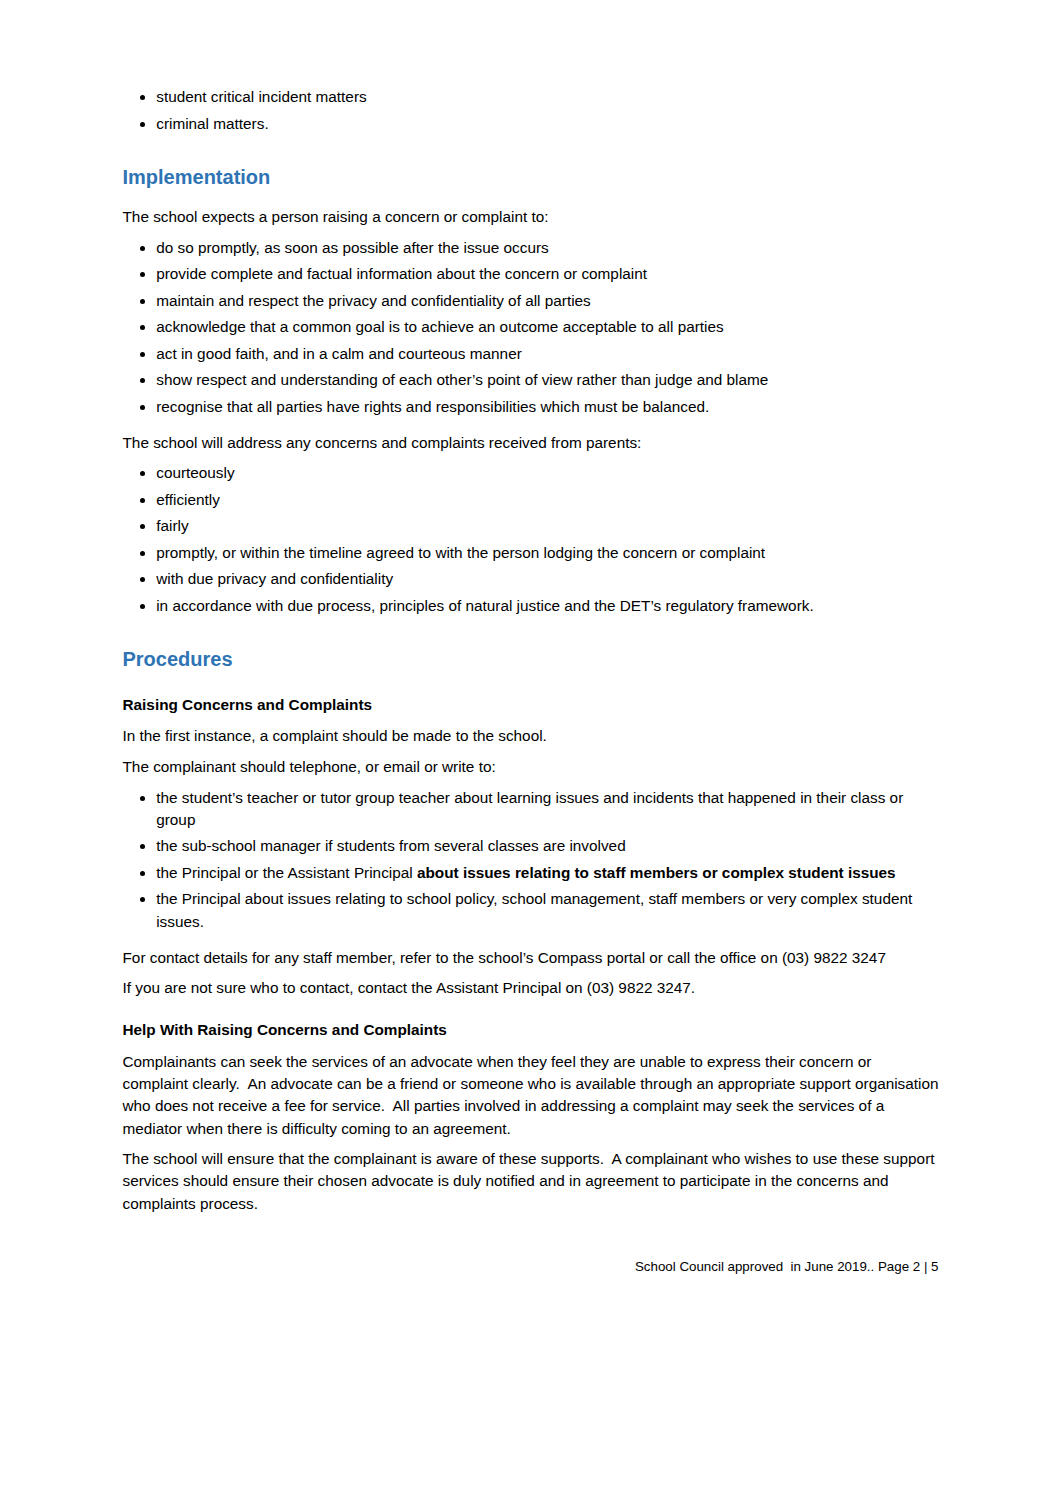student critical incident matters
criminal matters.
Implementation
The school expects a person raising a concern or complaint to:
do so promptly, as soon as possible after the issue occurs
provide complete and factual information about the concern or complaint
maintain and respect the privacy and confidentiality of all parties
acknowledge that a common goal is to achieve an outcome acceptable to all parties
act in good faith, and in a calm and courteous manner
show respect and understanding of each other’s point of view rather than judge and blame
recognise that all parties have rights and responsibilities which must be balanced.
The school will address any concerns and complaints received from parents:
courteously
efficiently
fairly
promptly, or within the timeline agreed to with the person lodging the concern or complaint
with due privacy and confidentiality
in accordance with due process, principles of natural justice and the DET’s regulatory framework.
Procedures
Raising Concerns and Complaints
In the first instance, a complaint should be made to the school.
The complainant should telephone, or email or write to:
the student’s teacher or tutor group teacher about learning issues and incidents that happened in their class or group
the sub-school manager if students from several classes are involved
the Principal or the Assistant Principal about issues relating to staff members or complex student issues
the Principal about issues relating to school policy, school management, staff members or very complex student issues.
For contact details for any staff member, refer to the school’s Compass portal or call the office on (03) 9822 3247
If you are not sure who to contact, contact the Assistant Principal on (03) 9822 3247.
Help With Raising Concerns and Complaints
Complainants can seek the services of an advocate when they feel they are unable to express their concern or complaint clearly. An advocate can be a friend or someone who is available through an appropriate support organisation who does not receive a fee for service. All parties involved in addressing a complaint may seek the services of a mediator when there is difficulty coming to an agreement.
The school will ensure that the complainant is aware of these supports. A complainant who wishes to use these support services should ensure their chosen advocate is duly notified and in agreement to participate in the concerns and complaints process.
School Council approved in June 2019.. Page 2 | 5